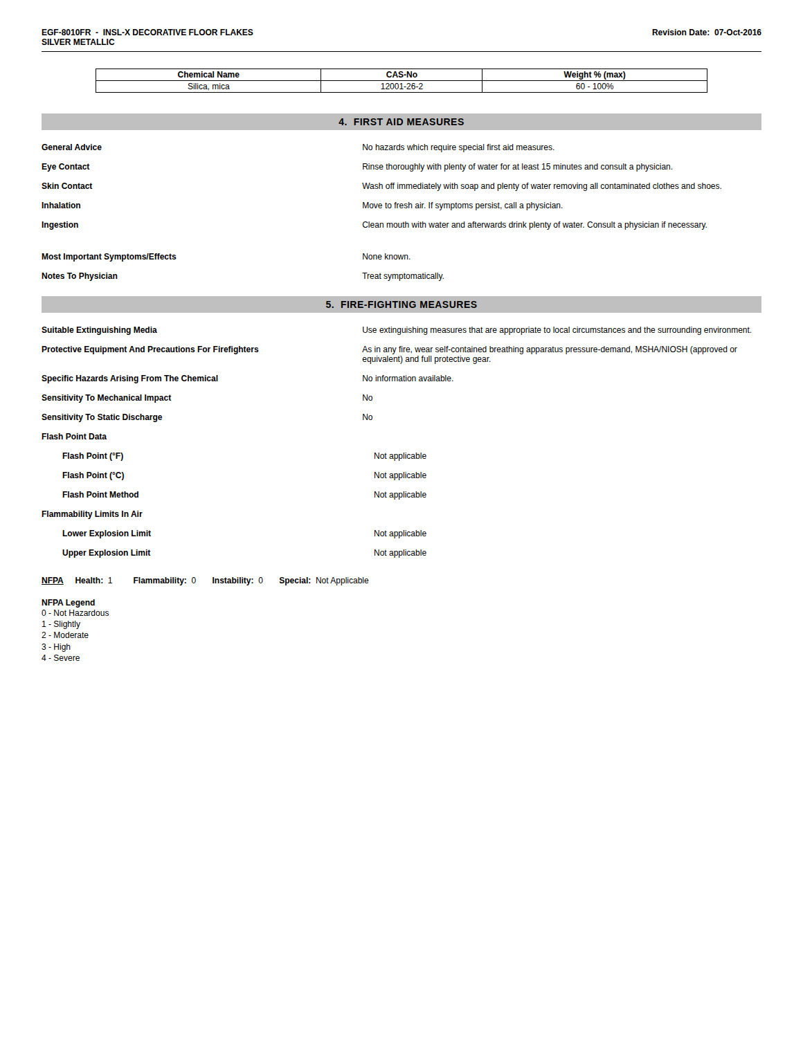EGF-8010FR - INSL-X DECORATIVE FLOOR FLAKES
SILVER METALLIC
Revision Date: 07-Oct-2016
| Chemical Name | CAS-No | Weight % (max) |
| --- | --- | --- |
| Silica, mica | 12001-26-2 | 60 - 100% |
4. FIRST AID MEASURES
General Advice
No hazards which require special first aid measures.
Eye Contact
Rinse thoroughly with plenty of water for at least 15 minutes and consult a physician.
Skin Contact
Wash off immediately with soap and plenty of water removing all contaminated clothes and shoes.
Inhalation
Move to fresh air. If symptoms persist, call a physician.
Ingestion
Clean mouth with water and afterwards drink plenty of water. Consult a physician if necessary.
Most Important Symptoms/Effects
None known.
Notes To Physician
Treat symptomatically.
5. FIRE-FIGHTING MEASURES
Suitable Extinguishing Media
Use extinguishing measures that are appropriate to local circumstances and the surrounding environment.
Protective Equipment And Precautions For Firefighters
As in any fire, wear self-contained breathing apparatus pressure-demand, MSHA/NIOSH (approved or equivalent) and full protective gear.
Specific Hazards Arising From The Chemical
No information available.
Sensitivity To Mechanical Impact
No
Sensitivity To Static Discharge
No
Flash Point Data
Flash Point (°F)
Not applicable
Flash Point (°C)
Not applicable
Flash Point Method
Not applicable
Flammability Limits In Air
Lower Explosion Limit
Not applicable
Upper Explosion Limit
Not applicable
NFPA Health: 1 Flammability: 0 Instability: 0 Special: Not Applicable
NFPA Legend
0 - Not Hazardous
1 - Slightly
2 - Moderate
3 - High
4 - Severe